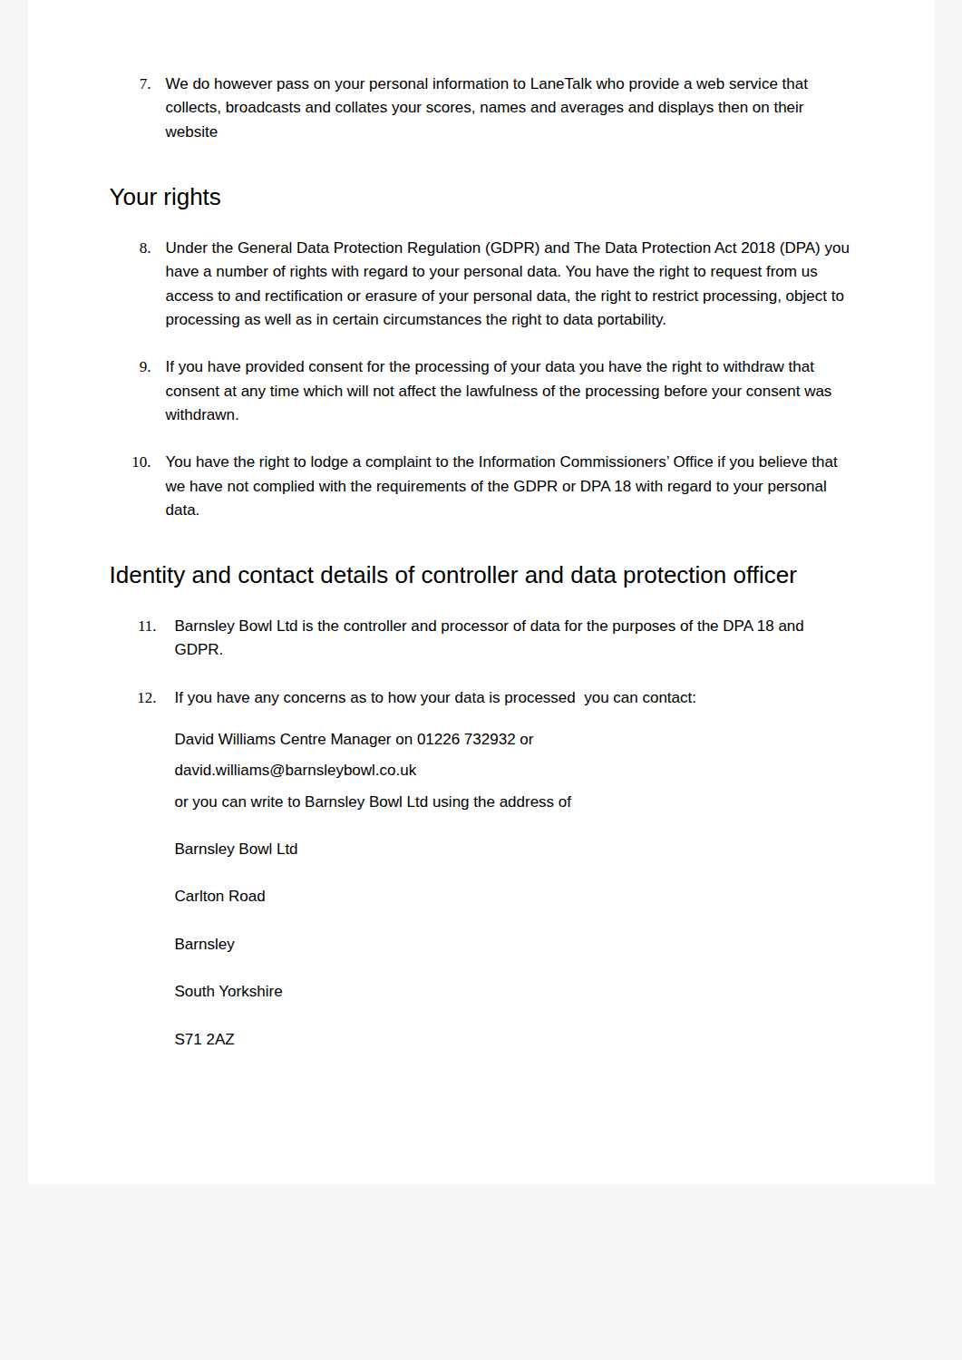7. We do however pass on your personal information to LaneTalk who provide a web service that collects, broadcasts and collates your scores, names and averages and displays then on their website
Your rights
8. Under the General Data Protection Regulation (GDPR) and The Data Protection Act 2018 (DPA) you have a number of rights with regard to your personal data. You have the right to request from us access to and rectification or erasure of your personal data, the right to restrict processing, object to processing as well as in certain circumstances the right to data portability.
9. If you have provided consent for the processing of your data you have the right to withdraw that consent at any time which will not affect the lawfulness of the processing before your consent was withdrawn.
10. You have the right to lodge a complaint to the Information Commissioners’ Office if you believe that we have not complied with the requirements of the GDPR or DPA 18 with regard to your personal data.
Identity and contact details of controller and data protection officer
11. Barnsley Bowl Ltd is the controller and processor of data for the purposes of the DPA 18 and GDPR.
12. If you have any concerns as to how your data is processed you can contact:
David Williams Centre Manager on 01226 732932 or
david.williams@barnsleybowl.co.uk
or you can write to Barnsley Bowl Ltd using the address of
Barnsley Bowl Ltd
Carlton Road
Barnsley
South Yorkshire
S71 2AZ